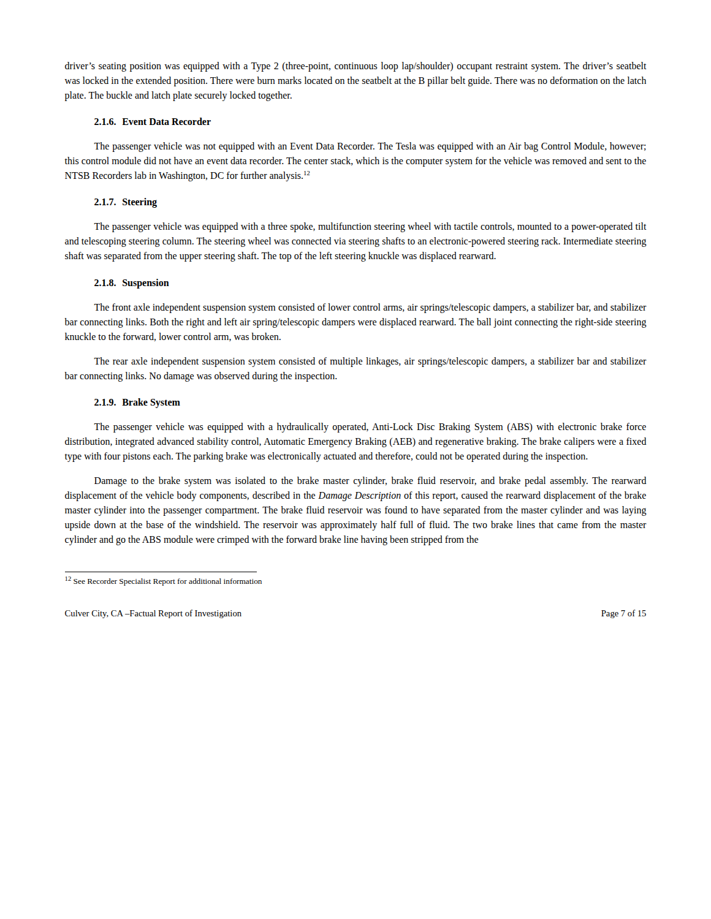driver’s seating position was equipped with a Type 2 (three-point, continuous loop lap/shoulder) occupant restraint system. The driver’s seatbelt was locked in the extended position. There were burn marks located on the seatbelt at the B pillar belt guide. There was no deformation on the latch plate. The buckle and latch plate securely locked together.
2.1.6. Event Data Recorder
The passenger vehicle was not equipped with an Event Data Recorder. The Tesla was equipped with an Air bag Control Module, however; this control module did not have an event data recorder. The center stack, which is the computer system for the vehicle was removed and sent to the NTSB Recorders lab in Washington, DC for further analysis.12
2.1.7. Steering
The passenger vehicle was equipped with a three spoke, multifunction steering wheel with tactile controls, mounted to a power-operated tilt and telescoping steering column. The steering wheel was connected via steering shafts to an electronic-powered steering rack. Intermediate steering shaft was separated from the upper steering shaft. The top of the left steering knuckle was displaced rearward.
2.1.8. Suspension
The front axle independent suspension system consisted of lower control arms, air springs/telescopic dampers, a stabilizer bar, and stabilizer bar connecting links. Both the right and left air spring/telescopic dampers were displaced rearward. The ball joint connecting the right-side steering knuckle to the forward, lower control arm, was broken.
The rear axle independent suspension system consisted of multiple linkages, air springs/telescopic dampers, a stabilizer bar and stabilizer bar connecting links. No damage was observed during the inspection.
2.1.9. Brake System
The passenger vehicle was equipped with a hydraulically operated, Anti-Lock Disc Braking System (ABS) with electronic brake force distribution, integrated advanced stability control, Automatic Emergency Braking (AEB) and regenerative braking. The brake calipers were a fixed type with four pistons each. The parking brake was electronically actuated and therefore, could not be operated during the inspection.
Damage to the brake system was isolated to the brake master cylinder, brake fluid reservoir, and brake pedal assembly. The rearward displacement of the vehicle body components, described in the Damage Description of this report, caused the rearward displacement of the brake master cylinder into the passenger compartment. The brake fluid reservoir was found to have separated from the master cylinder and was laying upside down at the base of the windshield. The reservoir was approximately half full of fluid. The two brake lines that came from the master cylinder and go the ABS module were crimped with the forward brake line having been stripped from the
12 See Recorder Specialist Report for additional information
Culver City, CA –Factual Report of Investigation Page 7 of 15